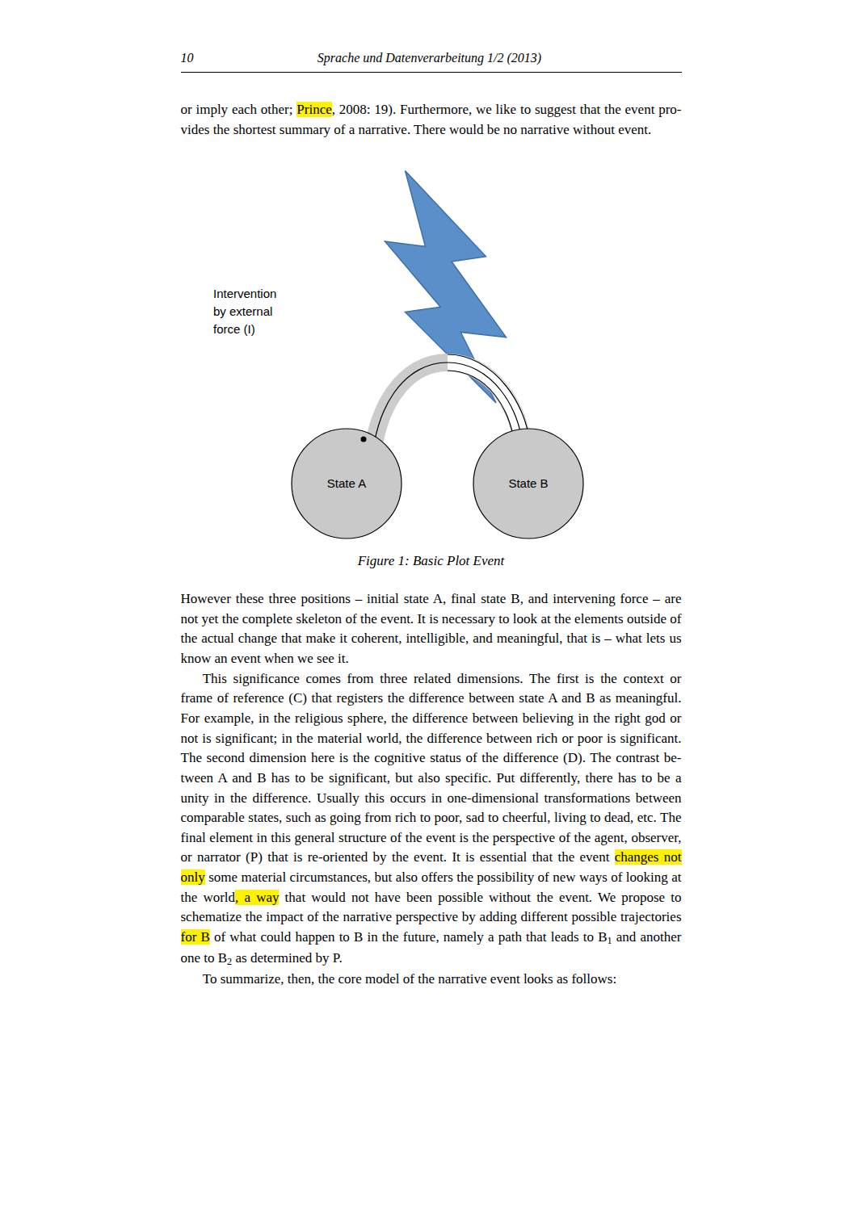10 Sprache und Datenverarbeitung 1/2 (2013)
or imply each other; Prince, 2008: 19). Furthermore, we like to suggest that the event provides the shortest summary of a narrative. There would be no narrative without event.
Intervention by external force (I) State A State B
Figure 1: Basic Plot Event
However these three positions – initial state A, final state B, and intervening force – are not yet the complete skeleton of the event. It is necessary to look at the elements outside of the actual change that make it coherent, intelligible, and meaningful, that is – what lets us know an event when we see it.
This significance comes from three related dimensions. The first is the context or frame of reference (C) that registers the difference between state A and B as meaningful. For example, in the religious sphere, the difference between believing in the right god or not is significant; in the material world, the difference between rich or poor is significant. The second dimension here is the cognitive status of the difference (D). The contrast between A and B has to be significant, but also specific. Put differently, there has to be a unity in the difference. Usually this occurs in one-dimensional transformations between comparable states, such as going from rich to poor, sad to cheerful, living to dead, etc. The final element in this general structure of the event is the perspective of the agent, observer, or narrator (P) that is re-oriented by the event. It is essential that the event changes not only some material circumstances, but also offers the possibility of new ways of looking at the world, a way that would not have been possible without the event. We propose to schematize the impact of the narrative perspective by adding different possible trajectories for B of what could happen to B in the future, namely a path that leads to B1 and another one to B2 as determined by P.
To summarize, then, the core model of the narrative event looks as follows: